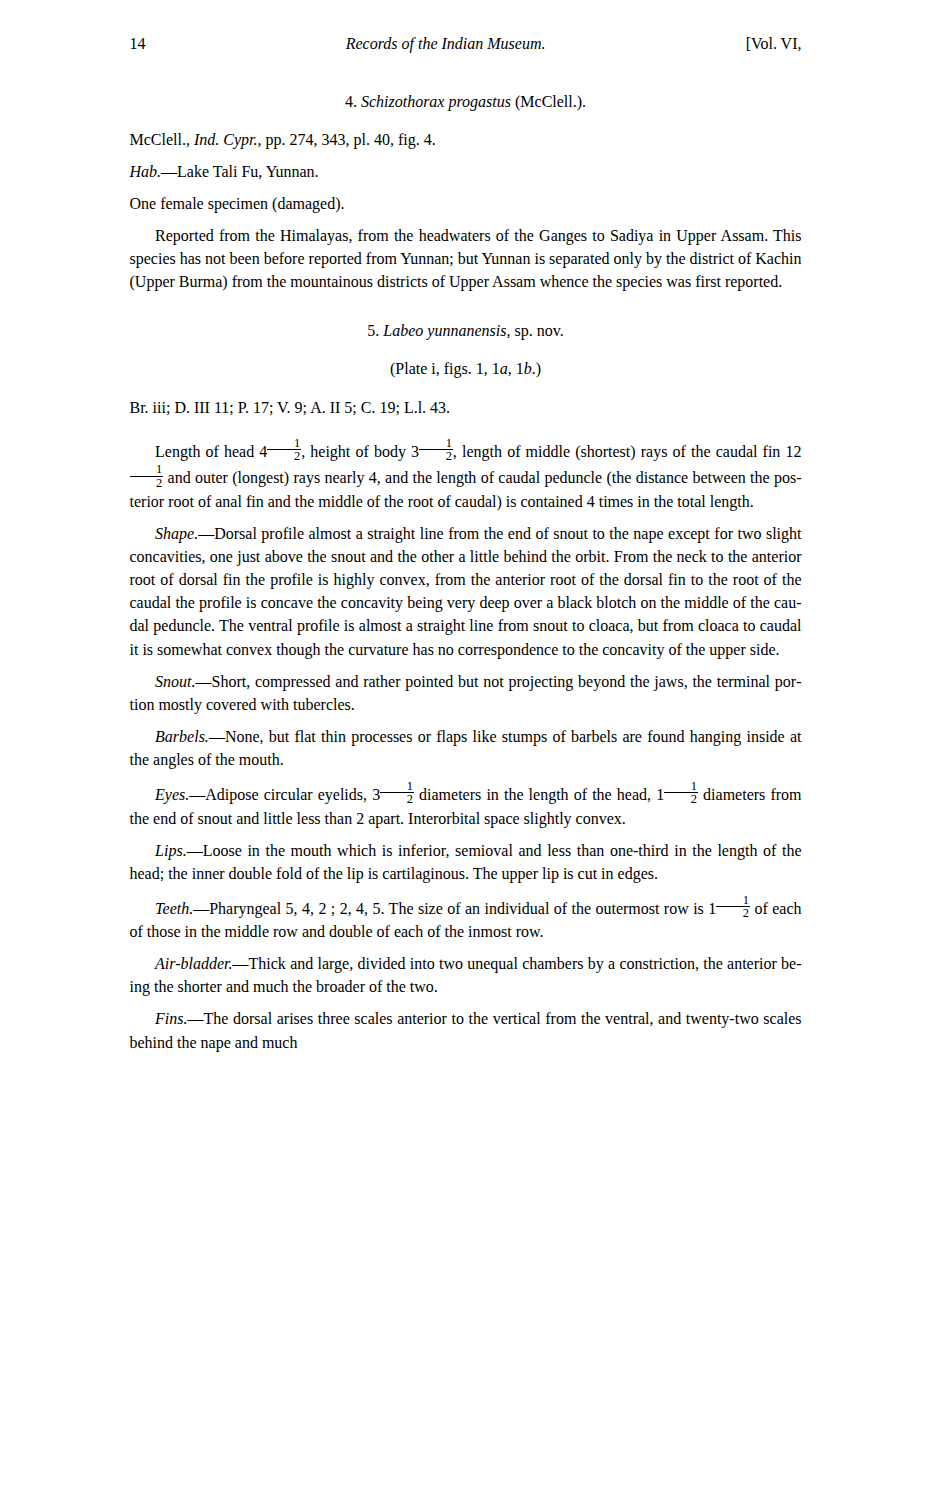14 Records of the Indian Museum. [Vol. VI,
4. Schizothorax progastus (McClell.).
McClell., Ind. Cypr., pp. 274, 343, pl. 40, fig. 4.
Hab.—Lake Tali Fu, Yunnan.
One female specimen (damaged).
Reported from the Himalayas, from the headwaters of the Ganges to Sadiya in Upper Assam. This species has not been before reported from Yunnan; but Yunnan is separated only by the district of Kachin (Upper Burma) from the mountainous districts of Upper Assam whence the species was first reported.
5. Labeo yunnanensis, sp. nov.
(Plate i, figs. 1, 1a, 1b.)
Br. iii; D. III 11; P. 17; V. 9; A. II 5; C. 19; L.l. 43.
Length of head 412, height of body 312, length of middle (shortest) rays of the caudal fin 1212 and outer (longest) rays nearly 4, and the length of caudal peduncle (the distance between the posterior root of anal fin and the middle of the root of caudal) is contained 4 times in the total length.
Shape.—Dorsal profile almost a straight line from the end of snout to the nape except for two slight concavities, one just above the snout and the other a little behind the orbit. From the neck to the anterior root of dorsal fin the profile is highly convex, from the anterior root of the dorsal fin to the root of the caudal the profile is concave the concavity being very deep over a black blotch on the middle of the caudal peduncle. The ventral profile is almost a straight line from snout to cloaca, but from cloaca to caudal it is somewhat convex though the curvature has no correspondence to the concavity of the upper side.
Snout.—Short, compressed and rather pointed but not projecting beyond the jaws, the terminal portion mostly covered with tubercles.
Barbels.—None, but flat thin processes or flaps like stumps of barbels are found hanging inside at the angles of the mouth.
Eyes.—Adipose circular eyelids, 312 diameters in the length of the head, 112 diameters from the end of snout and little less than 2 apart. Interorbital space slightly convex.
Lips.—Loose in the mouth which is inferior, semioval and less than one-third in the length of the head; the inner double fold of the lip is cartilaginous. The upper lip is cut in edges.
Teeth.—Pharyngeal 5, 4, 2 ; 2, 4, 5. The size of an individual of the outermost row is 112 of each of those in the middle row and double of each of the inmost row.
Air-bladder.—Thick and large, divided into two unequal chambers by a constriction, the anterior being the shorter and much the broader of the two.
Fins.—The dorsal arises three scales anterior to the vertical from the ventral, and twenty-two scales behind the nape and much